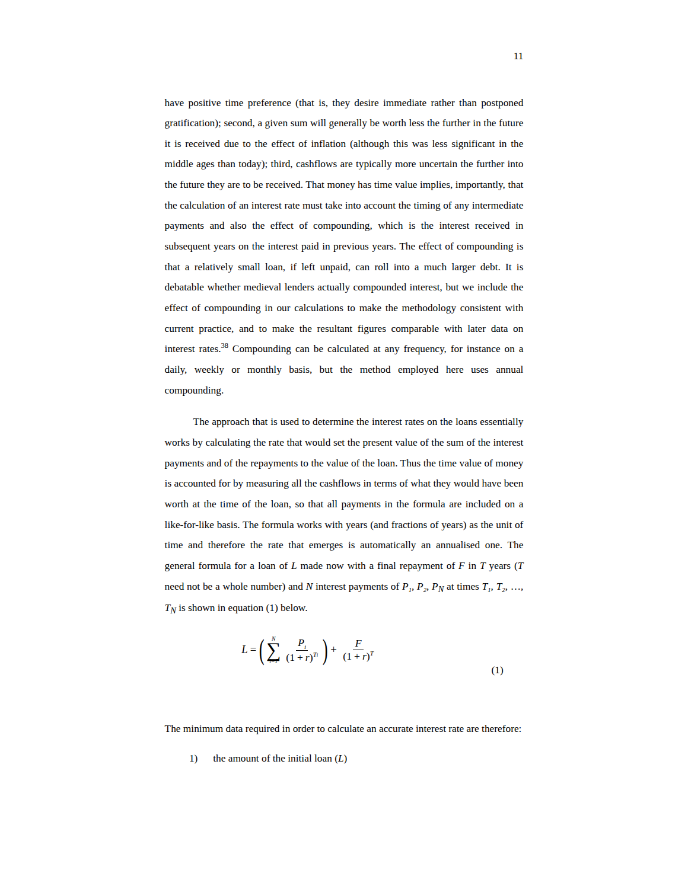11
have positive time preference (that is, they desire immediate rather than postponed gratification); second, a given sum will generally be worth less the further in the future it is received due to the effect of inflation (although this was less significant in the middle ages than today); third, cashflows are typically more uncertain the further into the future they are to be received. That money has time value implies, importantly, that the calculation of an interest rate must take into account the timing of any intermediate payments and also the effect of compounding, which is the interest received in subsequent years on the interest paid in previous years. The effect of compounding is that a relatively small loan, if left unpaid, can roll into a much larger debt. It is debatable whether medieval lenders actually compounded interest, but we include the effect of compounding in our calculations to make the methodology consistent with current practice, and to make the resultant figures comparable with later data on interest rates.38 Compounding can be calculated at any frequency, for instance on a daily, weekly or monthly basis, but the method employed here uses annual compounding.
The approach that is used to determine the interest rates on the loans essentially works by calculating the rate that would set the present value of the sum of the interest payments and of the repayments to the value of the loan. Thus the time value of money is accounted for by measuring all the cashflows in terms of what they would have been worth at the time of the loan, so that all payments in the formula are included on a like-for-like basis. The formula works with years (and fractions of years) as the unit of time and therefore the rate that emerges is automatically an annualised one. The general formula for a loan of L made now with a final repayment of F in T years (T need not be a whole number) and N interest payments of P 1, P 2, PN at times T 1, T 2, …, TN is shown in equation (1) below.
L= ( N ∑ i=1 Pi (1+r) Ti ) + F (1+r) T
(1)
The minimum data required in order to calculate an accurate interest rate are therefore:
1) the amount of the initial loan (L)